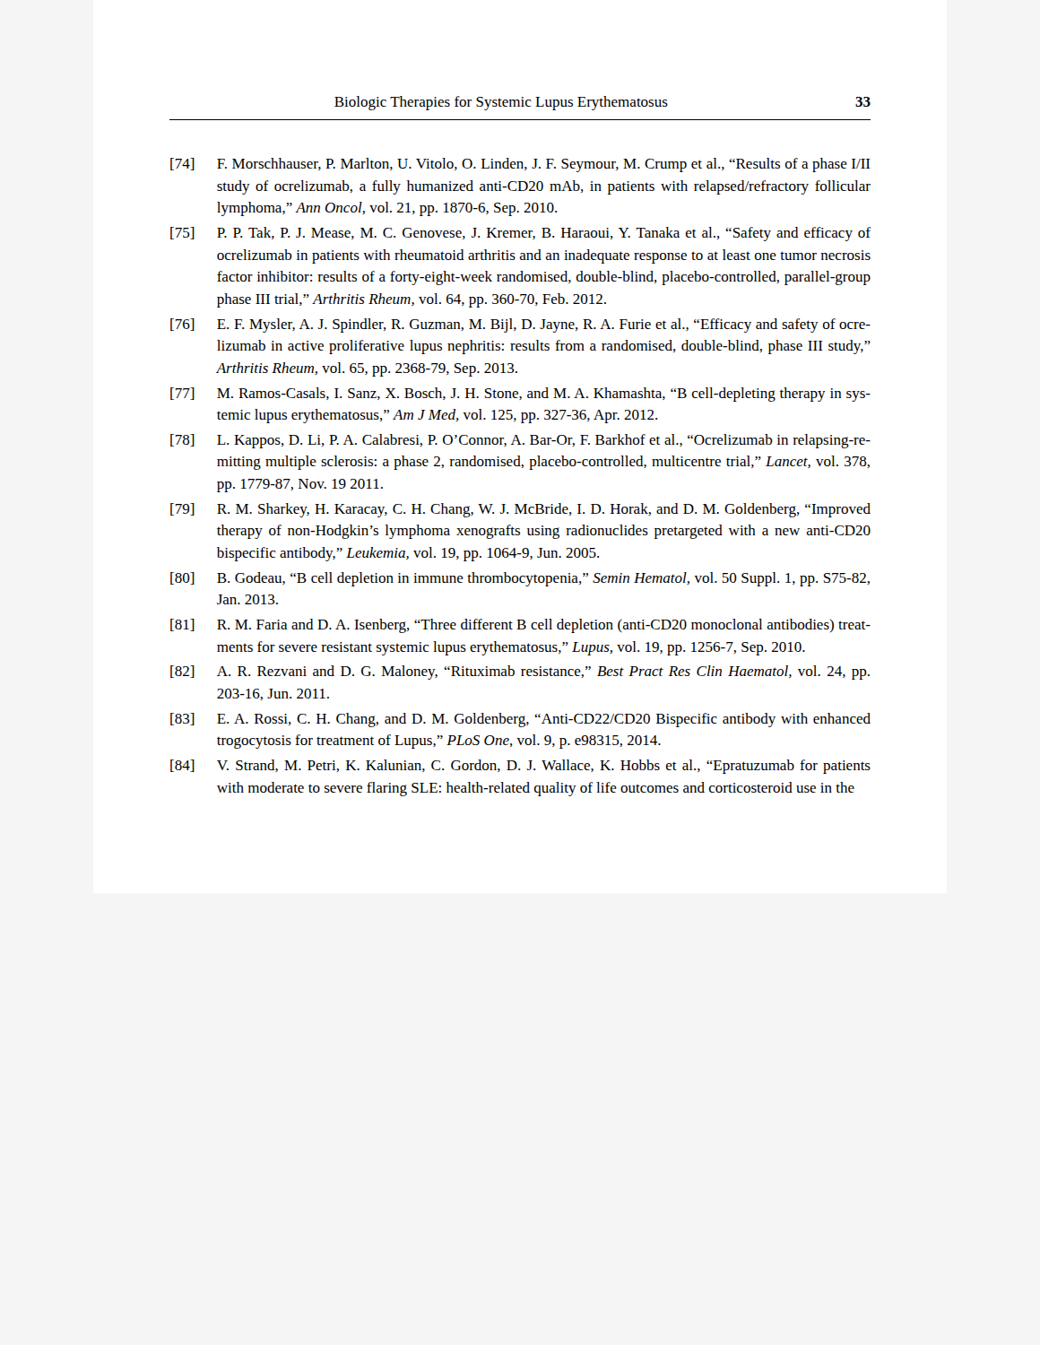Biologic Therapies for Systemic Lupus Erythematosus
33
[74] F. Morschhauser, P. Marlton, U. Vitolo, O. Linden, J. F. Seymour, M. Crump et al., “Results of a phase I/II study of ocrelizumab, a fully humanized anti-CD20 mAb, in patients with relapsed/refractory follicular lymphoma,” Ann Oncol, vol. 21, pp. 1870-6, Sep. 2010.
[75] P. P. Tak, P. J. Mease, M. C. Genovese, J. Kremer, B. Haraoui, Y. Tanaka et al., “Safety and efficacy of ocrelizumab in patients with rheumatoid arthritis and an inadequate response to at least one tumor necrosis factor inhibitor: results of a forty-eight-week randomised, double-blind, placebo-controlled, parallel-group phase III trial,” Arthritis Rheum, vol. 64, pp. 360-70, Feb. 2012.
[76] E. F. Mysler, A. J. Spindler, R. Guzman, M. Bijl, D. Jayne, R. A. Furie et al., “Efficacy and safety of ocrelizumab in active proliferative lupus nephritis: results from a randomised, double-blind, phase III study,” Arthritis Rheum, vol. 65, pp. 2368-79, Sep. 2013.
[77] M. Ramos-Casals, I. Sanz, X. Bosch, J. H. Stone, and M. A. Khamashta, “B cell-depleting therapy in systemic lupus erythematosus,” Am J Med, vol. 125, pp. 327-36, Apr. 2012.
[78] L. Kappos, D. Li, P. A. Calabresi, P. O’Connor, A. Bar-Or, F. Barkhof et al., “Ocrelizumab in relapsing-remitting multiple sclerosis: a phase 2, randomised, placebo-controlled, multicentre trial,” Lancet, vol. 378, pp. 1779-87, Nov. 19 2011.
[79] R. M. Sharkey, H. Karacay, C. H. Chang, W. J. McBride, I. D. Horak, and D. M. Goldenberg, “Improved therapy of non-Hodgkin’s lymphoma xenografts using radionuclides pretargeted with a new anti-CD20 bispecific antibody,” Leukemia, vol. 19, pp. 1064-9, Jun. 2005.
[80] B. Godeau, “B cell depletion in immune thrombocytopenia,” Semin Hematol, vol. 50 Suppl. 1, pp. S75-82, Jan. 2013.
[81] R. M. Faria and D. A. Isenberg, “Three different B cell depletion (anti-CD20 monoclonal antibodies) treatments for severe resistant systemic lupus erythematosus,” Lupus, vol. 19, pp. 1256-7, Sep. 2010.
[82] A. R. Rezvani and D. G. Maloney, “Rituximab resistance,” Best Pract Res Clin Haematol, vol. 24, pp. 203-16, Jun. 2011.
[83] E. A. Rossi, C. H. Chang, and D. M. Goldenberg, “Anti-CD22/CD20 Bispecific antibody with enhanced trogocytosis for treatment of Lupus,” PLoS One, vol. 9, p. e98315, 2014.
[84] V. Strand, M. Petri, K. Kalunian, C. Gordon, D. J. Wallace, K. Hobbs et al., “Epratuzumab for patients with moderate to severe flaring SLE: health-related quality of life outcomes and corticosteroid use in the